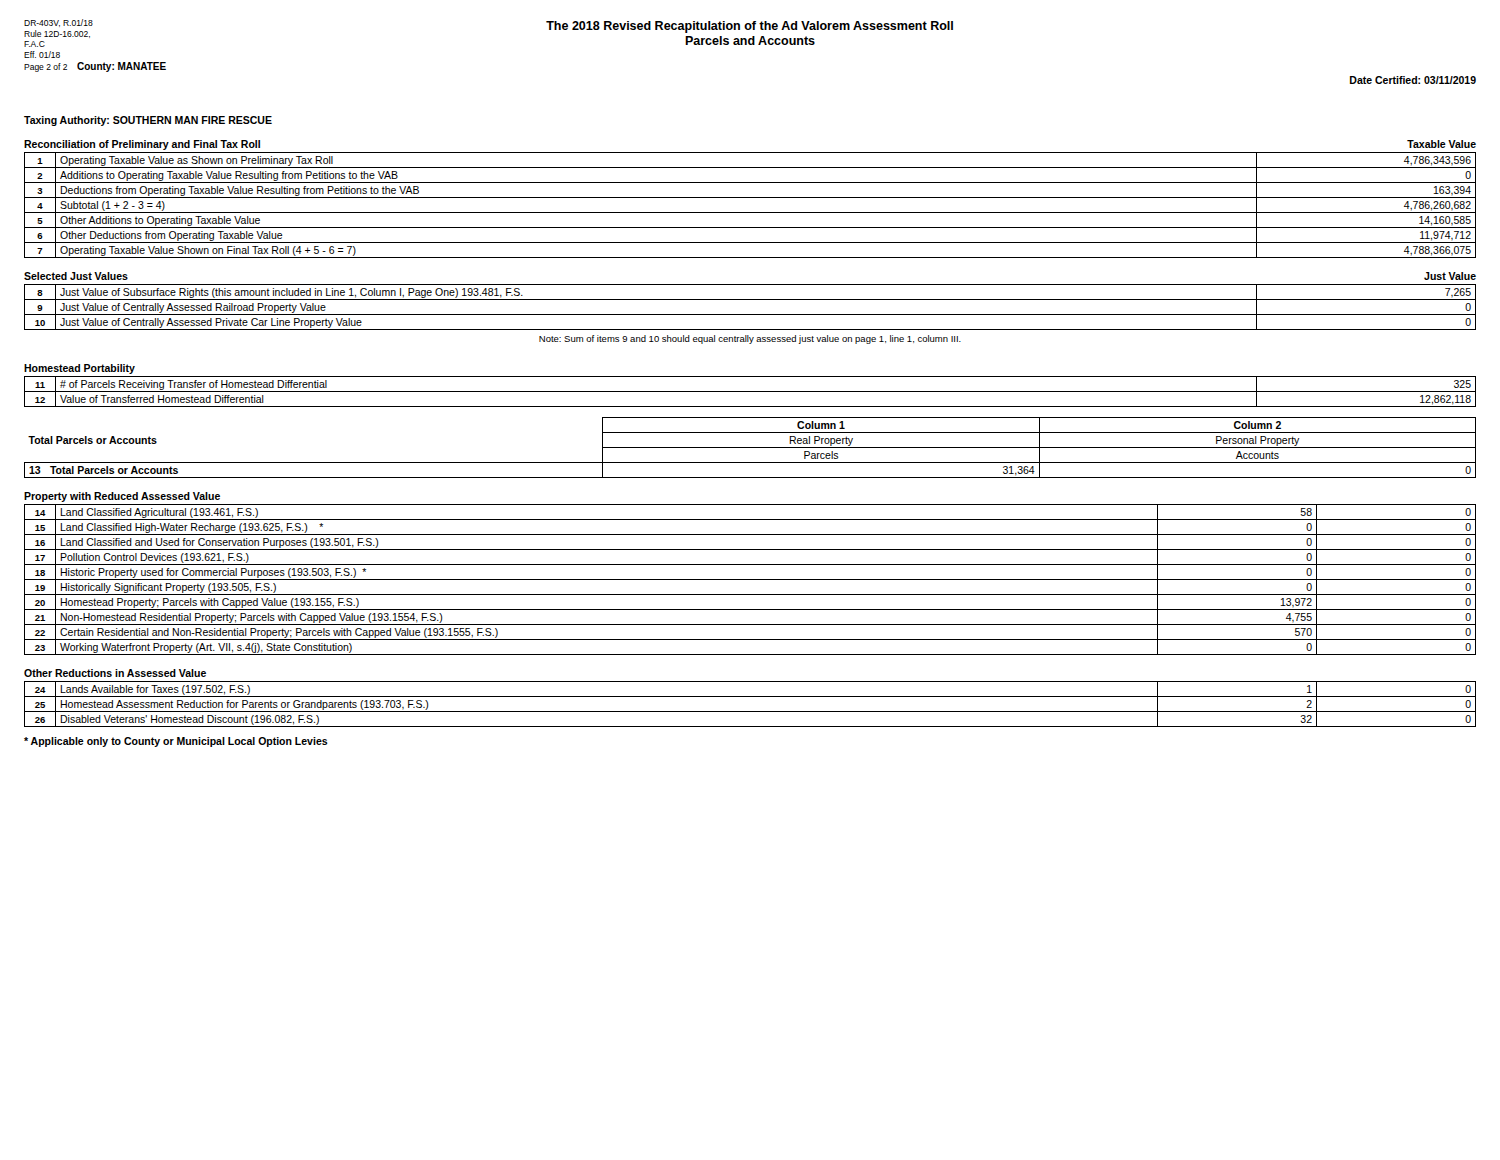DR-403V, R.01/18
Rule 12D-16.002,
F.A.C
Eff. 01/18
Page 2 of 2 County: MANATEE
The 2018 Revised Recapitulation of the Ad Valorem Assessment Roll
Parcels and Accounts
Date Certified: 03/11/2019
Taxing Authority: SOUTHERN MAN FIRE RESCUE
Reconciliation of Preliminary and Final Tax Roll
Taxable Value
| 1 | Operating Taxable Value as Shown on Preliminary Tax Roll | 4,786,343,596 |
| 2 | Additions to Operating Taxable Value Resulting from Petitions to the VAB | 0 |
| 3 | Deductions from Operating Taxable Value Resulting from Petitions to the VAB | 163,394 |
| 4 | Subtotal (1 + 2 - 3 = 4) | 4,786,260,682 |
| 5 | Other Additions to Operating Taxable Value | 14,160,585 |
| 6 | Other Deductions from Operating Taxable Value | 11,974,712 |
| 7 | Operating Taxable Value Shown on Final Tax Roll (4 + 5 - 6 = 7) | 4,788,366,075 |
Selected Just Values
Just Value
| 8 | Just Value of Subsurface Rights (this amount included in Line 1, Column I, Page One) 193.481, F.S. | 7,265 |
| 9 | Just Value of Centrally Assessed Railroad Property Value | 0 |
| 10 | Just Value of Centrally Assessed Private Car Line Property Value | 0 |
Note: Sum of items 9 and 10 should equal centrally assessed just value on page 1, line 1, column III.
Homestead Portability
| 11 | # of Parcels Receiving Transfer of Homestead Differential | 325 |
| 12 | Value of Transferred Homestead Differential | 12,862,118 |
| | Column 1 | Column 2 |
| Total Parcels or Accounts | Real Property | Personal Property |
| | Parcels | Accounts |
| 13 Total Parcels or Accounts | 31,364 | 0 |
Property with Reduced Assessed Value
| 14 | Land Classified Agricultural (193.461, F.S.) | 58 | 0 |
| 15 | Land Classified High-Water Recharge (193.625, F.S.) * | 0 | 0 |
| 16 | Land Classified and Used for Conservation Purposes (193.501, F.S.) | 0 | 0 |
| 17 | Pollution Control Devices (193.621, F.S.) | 0 | 0 |
| 18 | Historic Property used for Commercial Purposes (193.503, F.S.) * | 0 | 0 |
| 19 | Historically Significant Property (193.505, F.S.) | 0 | 0 |
| 20 | Homestead Property; Parcels with Capped Value (193.155, F.S.) | 13,972 | 0 |
| 21 | Non-Homestead Residential Property; Parcels with Capped Value (193.1554, F.S.) | 4,755 | 0 |
| 22 | Certain Residential and Non-Residential Property; Parcels with Capped Value (193.1555, F.S.) | 570 | 0 |
| 23 | Working Waterfront Property (Art. VII, s.4(j), State Constitution) | 0 | 0 |
Other Reductions in Assessed Value
| 24 | Lands Available for Taxes (197.502, F.S.) | 1 | 0 |
| 25 | Homestead Assessment Reduction for Parents or Grandparents (193.703, F.S.) | 2 | 0 |
| 26 | Disabled Veterans' Homestead Discount (196.082, F.S.) | 32 | 0 |
* Applicable only to County or Municipal Local Option Levies